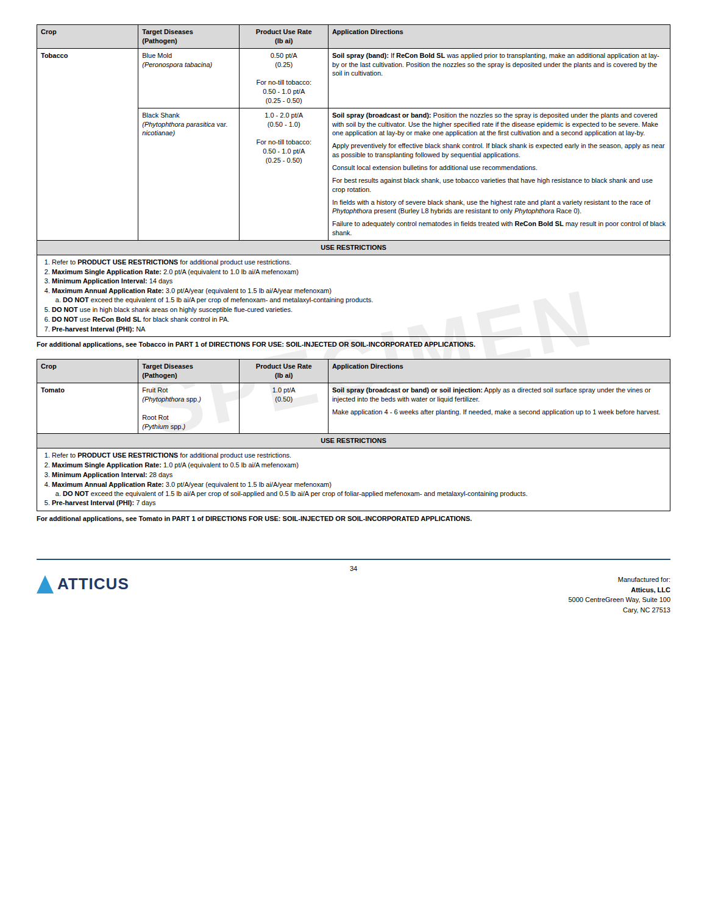SPECIMEN
| Crop | Target Diseases (Pathogen) | Product Use Rate (lb ai) | Application Directions |
| --- | --- | --- | --- |
| Tobacco | Blue Mold (Peronospora tabacina) | 0.50 pt/A (0.25) For no-till tobacco: 0.50 - 1.0 pt/A (0.25 - 0.50) | Soil spray (band): If ReCon Bold SL was applied prior to transplanting, make an additional application at lay-by or the last cultivation. Position the nozzles so the spray is deposited under the plants and is covered by the soil in cultivation. |
| Black Shank (Phytophthora parasitica var. nicotianae) | 1.0 - 2.0 pt/A (0.50 - 1.0) For no-till tobacco: 0.50 - 1.0 pt/A (0.25 - 0.50) | Soil spray (broadcast or band): Position the nozzles so the spray is deposited under the plants and covered with soil by the cultivator. Use the higher specified rate if the disease epidemic is expected to be severe. Make one application at lay-by or make one application at the first cultivation and a second application at lay-by. Apply preventively for effective black shank control. If black shank is expected early in the season, apply as near as possible to transplanting followed by sequential applications. Consult local extension bulletins for additional use recommendations. For best results against black shank, use tobacco varieties that have high resistance to black shank and use crop rotation. In fields with a history of severe black shank, use the highest rate and plant a variety resistant to the race of Phytophthora present (Burley L8 hybrids are resistant to only Phytophthora Race 0). Failure to adequately control nematodes in fields treated with ReCon Bold SL may result in poor control of black shank. |
| USE RESTRICTIONS |
| Refer to PRODUCT USE RESTRICTIONS for additional product use restrictions. Maximum Single Application Rate: 2.0 pt/A (equivalent to 1.0 lb ai/A mefenoxam) Minimum Application Interval: 14 days Maximum Annual Application Rate: 3.0 pt/A/year (equivalent to 1.5 lb ai/A/year mefenoxam) DO NOT exceed the equivalent of 1.5 lb ai/A per crop of mefenoxam- and metalaxyl-containing products. DO NOT use in high black shank areas on highly susceptible flue-cured varieties. DO NOT use ReCon Bold SL for black shank control in PA. Pre-harvest Interval (PHI): NA |
For additional applications, see Tobacco in PART 1 of DIRECTIONS FOR USE: SOIL-INJECTED OR SOIL-INCORPORATED APPLICATIONS.
| Crop | Target Diseases (Pathogen) | Product Use Rate (lb ai) | Application Directions |
| --- | --- | --- | --- |
| Tomato | Fruit Rot (Phytophthora spp. ) Root Rot (Pythium spp. ) | 1.0 pt/A (0.50) | Soil spray (broadcast or band) or soil injection: Apply as a directed soil surface spray under the vines or injected into the beds with water or liquid fertilizer. Make application 4 - 6 weeks after planting. If needed, make a second application up to 1 week before harvest. |
| USE RESTRICTIONS |
| Refer to PRODUCT USE RESTRICTIONS for additional product use restrictions. Maximum Single Application Rate: 1.0 pt/A (equivalent to 0.5 lb ai/A mefenoxam) Minimum Application Interval: 28 days Maximum Annual Application Rate: 3.0 pt/A/year (equivalent to 1.5 lb ai/A/year mefenoxam) DO NOT exceed the equivalent of 1.5 lb ai/A per crop of soil-applied and 0.5 lb ai/A per crop of foliar-applied mefenoxam- and metalaxyl-containing products. Pre-harvest Interval (PHI): 7 days |
For additional applications, see Tomato in PART 1 of DIRECTIONS FOR USE: SOIL-INJECTED OR SOIL-INCORPORATED APPLICATIONS.
34
ATTICUS
Manufactured for:
Atticus, LLC
5000 CentreGreen Way, Suite 100
Cary, NC 27513